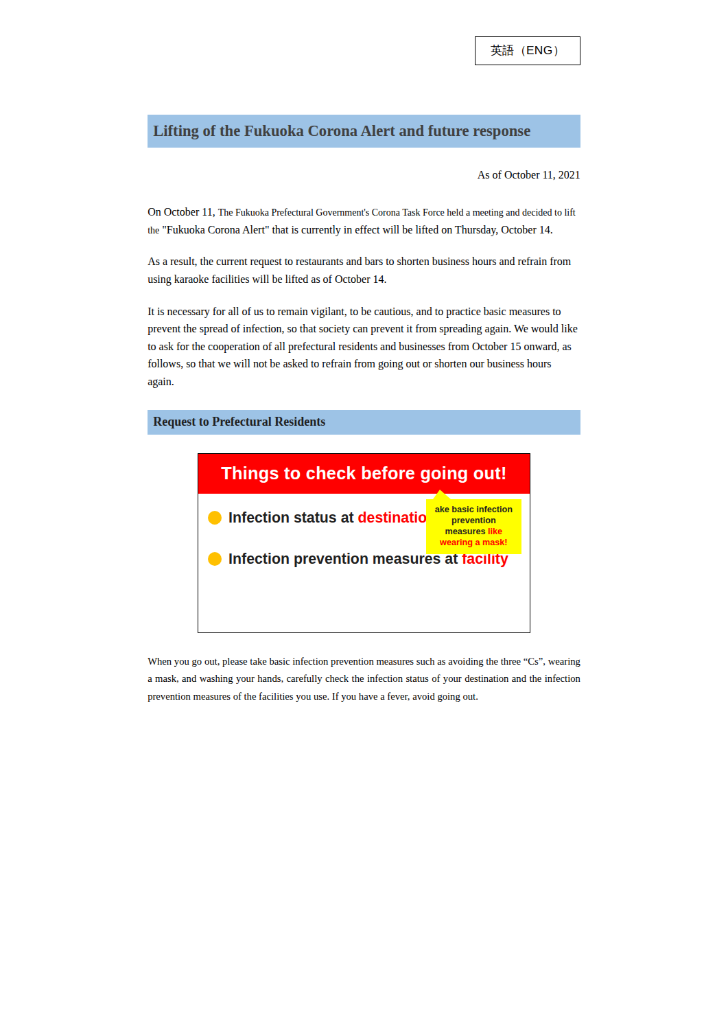英語（ENG）
Lifting of the Fukuoka Corona Alert and future response
As of October 11, 2021
On October 11, The Fukuoka Prefectural Government's Corona Task Force held a meeting and decided to lift the "Fukuoka Corona Alert" that is currently in effect will be lifted on Thursday, October 14.
As a result, the current request to restaurants and bars to shorten business hours and refrain from using karaoke facilities will be lifted as of October 14.
It is necessary for all of us to remain vigilant, to be cautious, and to practice basic measures to prevent the spread of infection, so that society can prevent it from spreading again. We would like to ask for the cooperation of all prefectural residents and businesses from October 15 onward, as follows, so that we will not be asked to refrain from going out or shorten our business hours again.
Request to Prefectural Residents
Things to check before going out!
ake basic infection prevention measures like wearing a mask!
Infection status at destination
Infection prevention measures at facility
When you go out, please take basic infection prevention measures such as avoiding the three “Cs”, wearing a mask, and washing your hands, carefully check the infection status of your destination and the infection prevention measures of the facilities you use. If you have a fever, avoid going out.